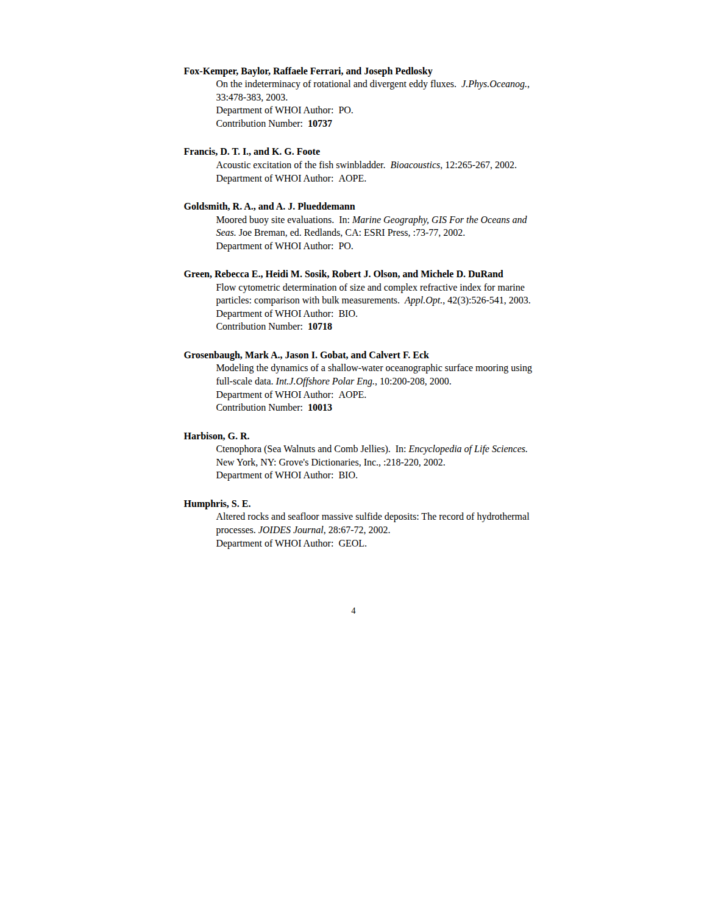Fox-Kemper, Baylor, Raffaele Ferrari, and Joseph Pedlosky
On the indeterminacy of rotational and divergent eddy fluxes. J.Phys.Oceanog., 33:478-383, 2003.
Department of WHOI Author: PO.
Contribution Number: 10737
Francis, D. T. I., and K. G. Foote
Acoustic excitation of the fish swinbladder. Bioacoustics, 12:265-267, 2002.
Department of WHOI Author: AOPE.
Goldsmith, R. A., and A. J. Plueddemann
Moored buoy site evaluations. In: Marine Geography, GIS For the Oceans and Seas. Joe Breman, ed. Redlands, CA: ESRI Press, :73-77, 2002.
Department of WHOI Author: PO.
Green, Rebecca E., Heidi M. Sosik, Robert J. Olson, and Michele D. DuRand
Flow cytometric determination of size and complex refractive index for marine particles: comparison with bulk measurements. Appl.Opt., 42(3):526-541, 2003.
Department of WHOI Author: BIO.
Contribution Number: 10718
Grosenbaugh, Mark A., Jason I. Gobat, and Calvert F. Eck
Modeling the dynamics of a shallow-water oceanographic surface mooring using full-scale data. Int.J.Offshore Polar Eng., 10:200-208, 2000.
Department of WHOI Author: AOPE.
Contribution Number: 10013
Harbison, G. R.
Ctenophora (Sea Walnuts and Comb Jellies). In: Encyclopedia of Life Sciences. New York, NY: Grove's Dictionaries, Inc., :218-220, 2002.
Department of WHOI Author: BIO.
Humphris, S. E.
Altered rocks and seafloor massive sulfide deposits: The record of hydrothermal processes. JOIDES Journal, 28:67-72, 2002.
Department of WHOI Author: GEOL.
4